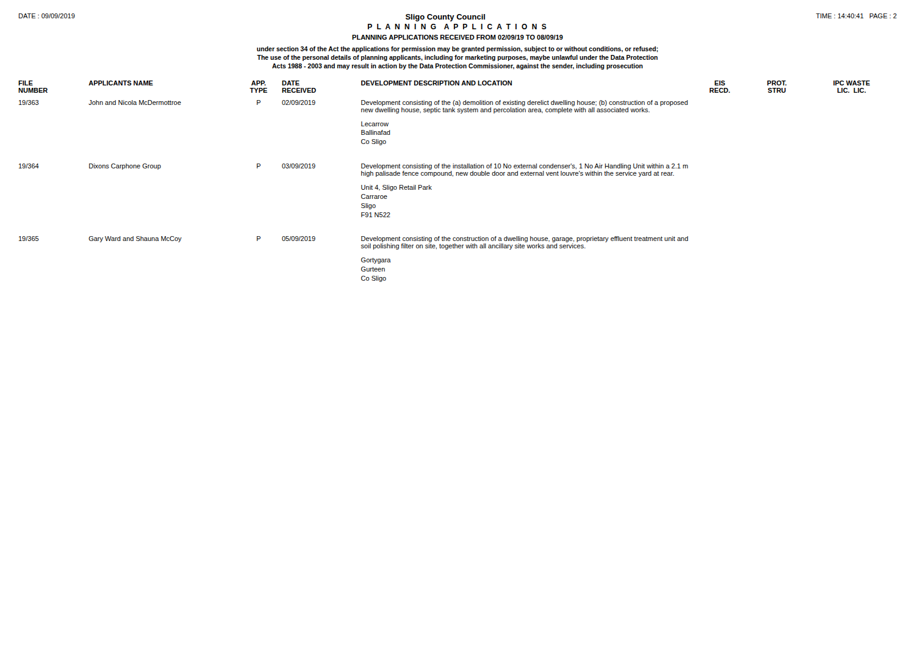DATE : 09/09/2019
Sligo County Council
TIME : 14:40:41 PAGE : 2
P L A N N I N G A P P L I C A T I O N S
PLANNING APPLICATIONS RECEIVED FROM 02/09/19 TO 08/09/19
under section 34 of the Act the applications for permission may be granted permission, subject to or without conditions, or refused;
The use of the personal details of planning applicants, including for marketing purposes, maybe unlawful under the Data Protection
Acts 1988 - 2003 and may result in action by the Data Protection Commissioner, against the sender, including prosecution
| FILE NUMBER | APPLICANTS NAME | APP. TYPE | DATE RECEIVED | DEVELOPMENT DESCRIPTION AND LOCATION | EIS RECD. | PROT. STRU | IPC WASTE LIC. LIC. |
| --- | --- | --- | --- | --- | --- | --- | --- |
| 19/363 | John and Nicola McDermottroe | P | 02/09/2019 | Development consisting of the (a) demolition of existing derelict dwelling house; (b) construction of a proposed new dwelling house, septic tank system and percolation area, complete with all associated works. Lecarrow Ballinafad Co Sligo | | | |
| 19/364 | Dixons Carphone Group | P | 03/09/2019 | Development consisting of the installation of 10 No external condenser's, 1 No Air Handling Unit within a 2.1 m high palisade fence compound, new double door and external vent louvre's within the service yard at rear. Unit 4, Sligo Retail Park Carraroe Sligo F91 N522 | | | |
| 19/365 | Gary Ward and Shauna McCoy | P | 05/09/2019 | Development consisting of the construction of a dwelling house, garage, proprietary effluent treatment unit and soil polishing filter on site, together with all ancillary site works and services. Gortygara Gurteen Co Sligo | | | |